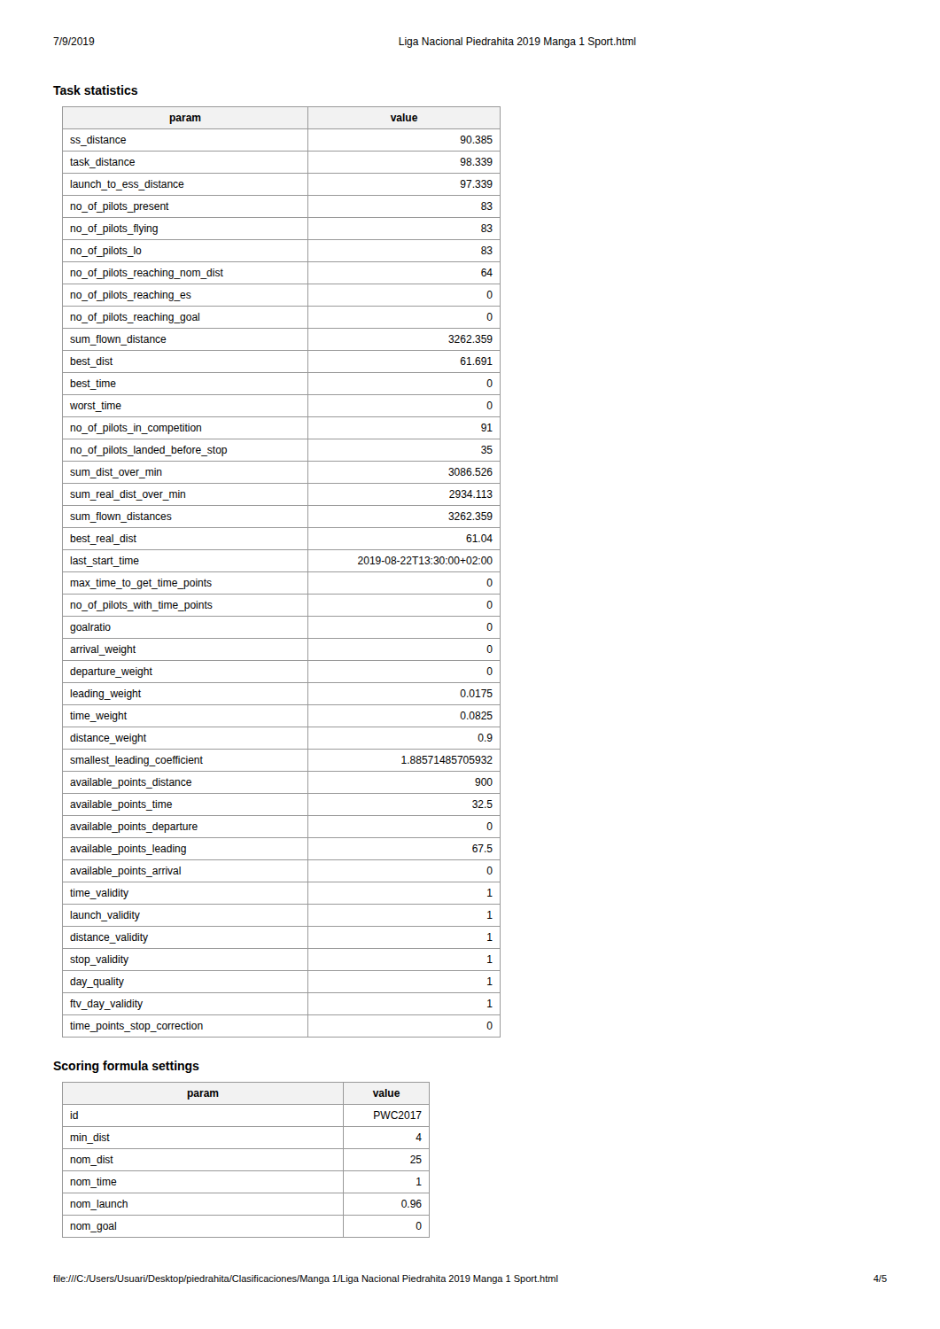7/9/2019 Liga Nacional Piedrahita 2019 Manga 1 Sport.html
Task statistics
| param | value |
| --- | --- |
| ss_distance | 90.385 |
| task_distance | 98.339 |
| launch_to_ess_distance | 97.339 |
| no_of_pilots_present | 83 |
| no_of_pilots_flying | 83 |
| no_of_pilots_lo | 83 |
| no_of_pilots_reaching_nom_dist | 64 |
| no_of_pilots_reaching_es | 0 |
| no_of_pilots_reaching_goal | 0 |
| sum_flown_distance | 3262.359 |
| best_dist | 61.691 |
| best_time | 0 |
| worst_time | 0 |
| no_of_pilots_in_competition | 91 |
| no_of_pilots_landed_before_stop | 35 |
| sum_dist_over_min | 3086.526 |
| sum_real_dist_over_min | 2934.113 |
| sum_flown_distances | 3262.359 |
| best_real_dist | 61.04 |
| last_start_time | 2019-08-22T13:30:00+02:00 |
| max_time_to_get_time_points | 0 |
| no_of_pilots_with_time_points | 0 |
| goalratio | 0 |
| arrival_weight | 0 |
| departure_weight | 0 |
| leading_weight | 0.0175 |
| time_weight | 0.0825 |
| distance_weight | 0.9 |
| smallest_leading_coefficient | 1.88571485705932 |
| available_points_distance | 900 |
| available_points_time | 32.5 |
| available_points_departure | 0 |
| available_points_leading | 67.5 |
| available_points_arrival | 0 |
| time_validity | 1 |
| launch_validity | 1 |
| distance_validity | 1 |
| stop_validity | 1 |
| day_quality | 1 |
| ftv_day_validity | 1 |
| time_points_stop_correction | 0 |
Scoring formula settings
| param | value |
| --- | --- |
| id | PWC2017 |
| min_dist | 4 |
| nom_dist | 25 |
| nom_time | 1 |
| nom_launch | 0.96 |
| nom_goal | 0 |
file:///C:/Users/Usuari/Desktop/piedrahita/Clasificaciones/Manga 1/Liga Nacional Piedrahita 2019 Manga 1 Sport.html 4/5